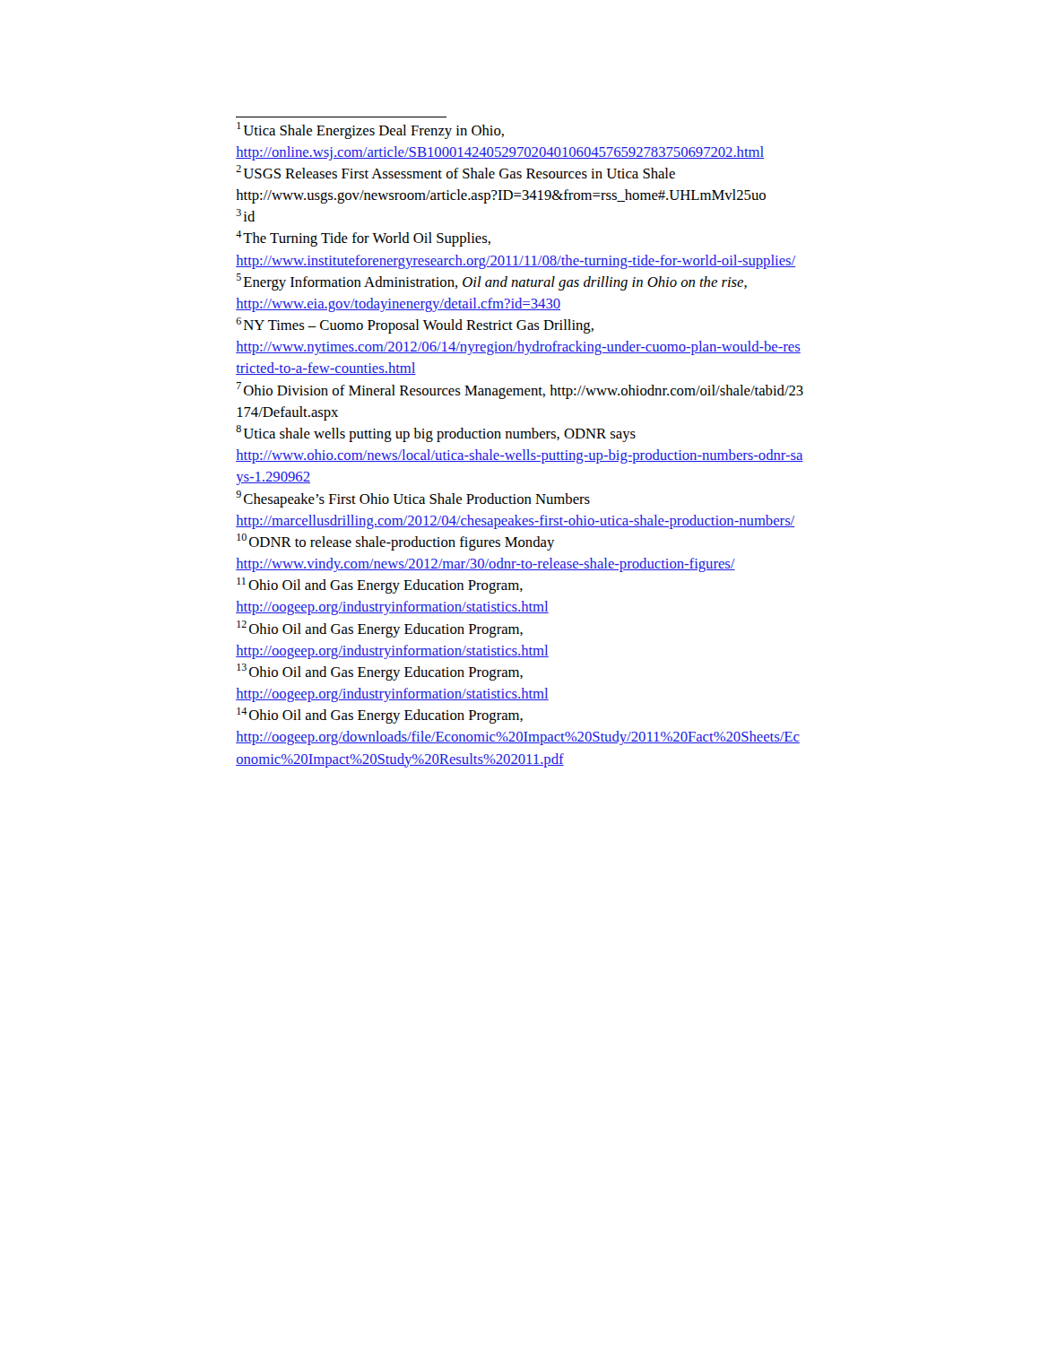1 Utica Shale Energizes Deal Frenzy in Ohio,
http://online.wsj.com/article/SB10001424052970204010604576592783750697202.html
2 USGS Releases First Assessment of Shale Gas Resources in Utica Shale
http://www.usgs.gov/newsroom/article.asp?ID=3419&from=rss_home#.UHLmMvl25uo
3id
4 The Turning Tide for World Oil Supplies,
http://www.instituteforenergyresearch.org/2011/11/08/the-turning-tide-for-world-oil-supplies/
5 Energy Information Administration, Oil and natural gas drilling in Ohio on the rise,
http://www.eia.gov/todayinenergy/detail.cfm?id=3430
6 NY Times – Cuomo Proposal Would Restrict Gas Drilling,
http://www.nytimes.com/2012/06/14/nyregion/hydrofracking-under-cuomo-plan-would-be-restricted-to-a-few-counties.html
7 Ohio Division of Mineral Resources Management, http://www.ohiodnr.com/oil/shale/tabid/23174/Default.aspx
8 Utica shale wells putting up big production numbers, ODNR says
http://www.ohio.com/news/local/utica-shale-wells-putting-up-big-production-numbers-odnr-says-1.290962
9 Chesapeake’s First Ohio Utica Shale Production Numbers
http://marcellusdrilling.com/2012/04/chesapeakes-first-ohio-utica-shale-production-numbers/
10 ODNR to release shale-production figures Monday
http://www.vindy.com/news/2012/mar/30/odnr-to-release-shale-production-figures/
11 Ohio Oil and Gas Energy Education Program,
http://oogeep.org/industryinformation/statistics.html
12 Ohio Oil and Gas Energy Education Program,
http://oogeep.org/industryinformation/statistics.html
13 Ohio Oil and Gas Energy Education Program,
http://oogeep.org/industryinformation/statistics.html
14 Ohio Oil and Gas Energy Education Program,
http://oogeep.org/downloads/file/Economic%20Impact%20Study/2011%20Fact%20Sheets/Economic%20Impact%20Study%20Results%202011.pdf